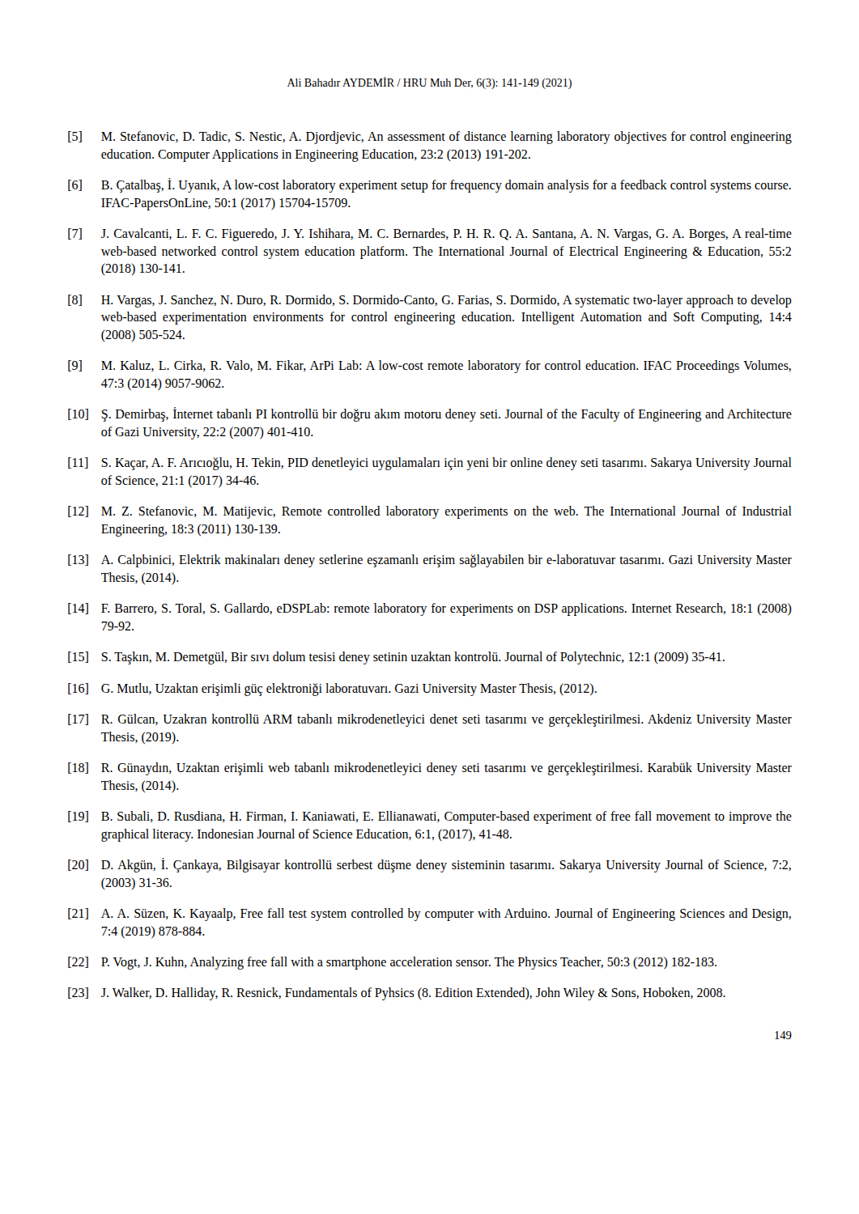Ali Bahadır AYDEMİR / HRU Muh Der, 6(3): 141-149 (2021)
[5] M. Stefanovic, D. Tadic, S. Nestic, A. Djordjevic, An assessment of distance learning laboratory objectives for control engineering education. Computer Applications in Engineering Education, 23:2 (2013) 191-202.
[6] B. Çatalbaş, İ. Uyanık, A low-cost laboratory experiment setup for frequency domain analysis for a feedback control systems course. IFAC-PapersOnLine, 50:1 (2017) 15704-15709.
[7] J. Cavalcanti, L. F. C. Figueredo, J. Y. Ishihara, M. C. Bernardes, P. H. R. Q. A. Santana, A. N. Vargas, G. A. Borges, A real-time web-based networked control system education platform. The International Journal of Electrical Engineering & Education, 55:2 (2018) 130-141.
[8] H. Vargas, J. Sanchez, N. Duro, R. Dormido, S. Dormido-Canto, G. Farias, S. Dormido, A systematic two-layer approach to develop web-based experimentation environments for control engineering education. Intelligent Automation and Soft Computing, 14:4 (2008) 505-524.
[9] M. Kaluz, L. Cirka, R. Valo, M. Fikar, ArPi Lab: A low-cost remote laboratory for control education. IFAC Proceedings Volumes, 47:3 (2014) 9057-9062.
[10] Ş. Demirbaş, İnternet tabanlı PI kontrollü bir doğru akım motoru deney seti. Journal of the Faculty of Engineering and Architecture of Gazi University, 22:2 (2007) 401-410.
[11] S. Kaçar, A. F. Arıcıoğlu, H. Tekin, PID denetleyici uygulamaları için yeni bir online deney seti tasarımı. Sakarya University Journal of Science, 21:1 (2017) 34-46.
[12] M. Z. Stefanovic, M. Matijevic, Remote controlled laboratory experiments on the web. The International Journal of Industrial Engineering, 18:3 (2011) 130-139.
[13] A. Calpbinici, Elektrik makinaları deney setlerine eşzamanlı erişim sağlayabilen bir e-laboratuvar tasarımı. Gazi University Master Thesis, (2014).
[14] F. Barrero, S. Toral, S. Gallardo, eDSPLab: remote laboratory for experiments on DSP applications. Internet Research, 18:1 (2008) 79-92.
[15] S. Taşkın, M. Demetgül, Bir sıvı dolum tesisi deney setinin uzaktan kontrolü. Journal of Polytechnic, 12:1 (2009) 35-41.
[16] G. Mutlu, Uzaktan erişimli güç elektroniği laboratuvarı. Gazi University Master Thesis, (2012).
[17] R. Gülcan, Uzakran kontrollü ARM tabanlı mikrodenetleyici denet seti tasarımı ve gerçekleştirilmesi. Akdeniz University Master Thesis, (2019).
[18] R. Günaydın, Uzaktan erişimli web tabanlı mikrodenetleyici deney seti tasarımı ve gerçekleştirilmesi. Karabük University Master Thesis, (2014).
[19] B. Subali, D. Rusdiana, H. Firman, I. Kaniawati, E. Ellianawati, Computer-based experiment of free fall movement to improve the graphical literacy. Indonesian Journal of Science Education, 6:1, (2017), 41-48.
[20] D. Akgün, İ. Çankaya, Bilgisayar kontrollü serbest düşme deney sisteminin tasarımı. Sakarya University Journal of Science, 7:2, (2003) 31-36.
[21] A. A. Süzen, K. Kayaalp, Free fall test system controlled by computer with Arduino. Journal of Engineering Sciences and Design, 7:4 (2019) 878-884.
[22] P. Vogt, J. Kuhn, Analyzing free fall with a smartphone acceleration sensor. The Physics Teacher, 50:3 (2012) 182-183.
[23] J. Walker, D. Halliday, R. Resnick, Fundamentals of Pyhsics (8. Edition Extended), John Wiley & Sons, Hoboken, 2008.
149